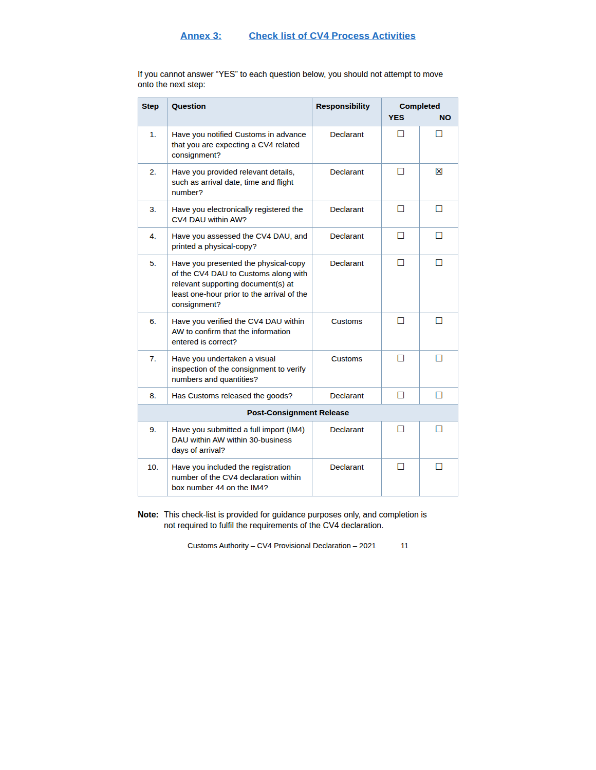Annex 3: Check list of CV4 Process Activities
If you cannot answer “YES” to each question below, you should not attempt to move onto the next step:
| Step | Question | Responsibility | Completed YES NO |
| --- | --- | --- | --- |
| 1. | Have you notified Customs in advance that you are expecting a CV4 related consignment? | Declarant | ☐ | ☐ |
| 2. | Have you provided relevant details, such as arrival date, time and flight number? | Declarant | ☐ | ☒ |
| 3. | Have you electronically registered the CV4 DAU within AW? | Declarant | ☐ | ☐ |
| 4. | Have you assessed the CV4 DAU, and printed a physical-copy? | Declarant | ☐ | ☐ |
| 5. | Have you presented the physical-copy of the CV4 DAU to Customs along with relevant supporting document(s) at least one-hour prior to the arrival of the consignment? | Declarant | ☐ | ☐ |
| 6. | Have you verified the CV4 DAU within AW to confirm that the information entered is correct? | Customs | ☐ | ☐ |
| 7. | Have you undertaken a visual inspection of the consignment to verify numbers and quantities? | Customs | ☐ | ☐ |
| 8. | Has Customs released the goods? | Declarant | ☐ | ☐ |
| Post-Consignment Release |
| 9. | Have you submitted a full import (IM4) DAU within AW within 30-business days of arrival? | Declarant | ☐ | ☐ |
| 10. | Have you included the registration number of the CV4 declaration within box number 44 on the IM4? | Declarant | ☐ | ☐ |
Note: This check-list is provided for guidance purposes only, and completion is not required to fulfil the requirements of the CV4 declaration.
Customs Authority – CV4 Provisional Declaration – 202111